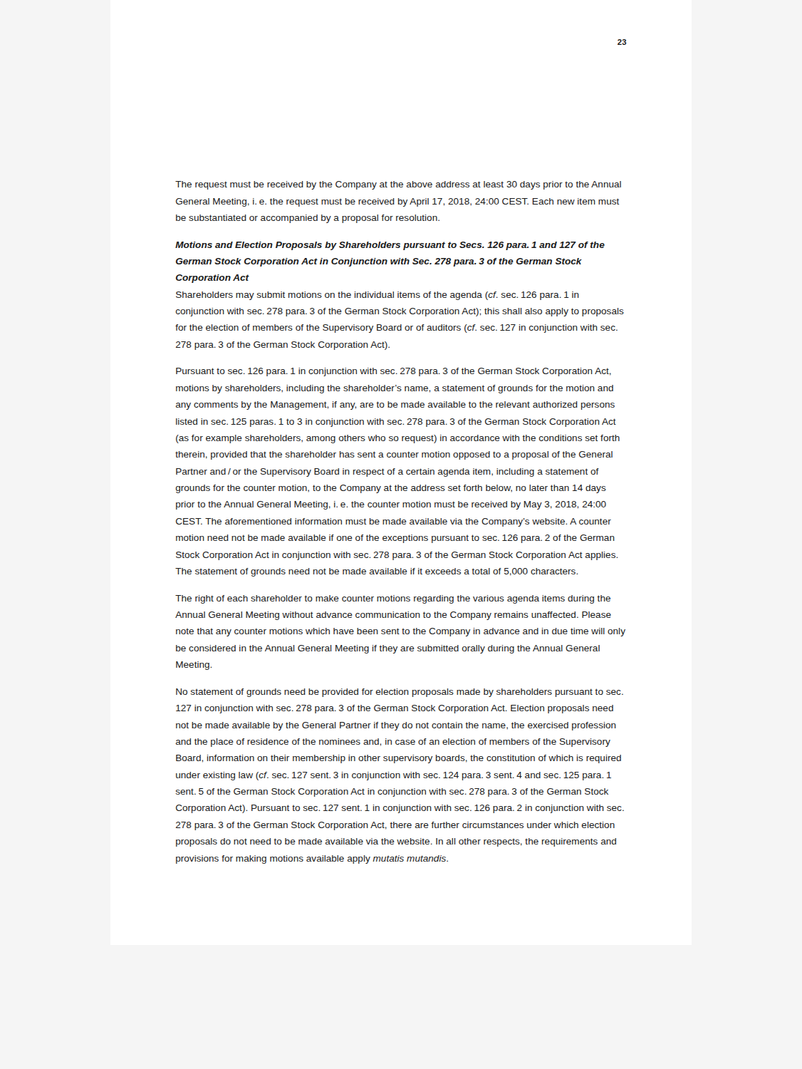23
The request must be received by the Company at the above address at least 30 days prior to the Annual General Meeting, i. e. the request must be received by April 17, 2018, 24:00 CEST. Each new item must be substantiated or accompanied by a proposal for resolution.
Motions and Election Proposals by Shareholders pursuant to Secs. 126 para. 1 and 127 of the German Stock Corporation Act in Conjunction with Sec. 278 para. 3 of the German Stock Corporation Act
Shareholders may submit motions on the individual items of the agenda (cf. sec. 126 para. 1 in conjunction with sec. 278 para. 3 of the German Stock Corporation Act); this shall also apply to proposals for the election of members of the Supervisory Board or of auditors (cf. sec. 127 in conjunction with sec. 278 para. 3 of the German Stock Corporation Act).
Pursuant to sec. 126 para. 1 in conjunction with sec. 278 para. 3 of the German Stock Corporation Act, motions by shareholders, including the shareholder’s name, a statement of grounds for the motion and any comments by the Management, if any, are to be made available to the relevant authorized persons listed in sec. 125 paras. 1 to 3 in conjunction with sec. 278 para. 3 of the German Stock Corporation Act (as for example shareholders, among others who so request) in accordance with the conditions set forth therein, provided that the shareholder has sent a counter motion opposed to a proposal of the General Partner and / or the Supervisory Board in respect of a certain agenda item, including a statement of grounds for the counter motion, to the Company at the address set forth below, no later than 14 days prior to the Annual General Meeting, i. e. the counter motion must be received by May 3, 2018, 24:00 CEST. The aforementioned information must be made available via the Company’s website. A counter motion need not be made available if one of the exceptions pursuant to sec. 126 para. 2 of the German Stock Corporation Act in conjunction with sec. 278 para. 3 of the German Stock Corporation Act applies. The statement of grounds need not be made available if it exceeds a total of 5,000 characters.
The right of each shareholder to make counter motions regarding the various agenda items during the Annual General Meeting without advance communication to the Company remains unaffected. Please note that any counter motions which have been sent to the Company in advance and in due time will only be considered in the Annual General Meeting if they are submitted orally during the Annual General Meeting.
No statement of grounds need be provided for election proposals made by shareholders pursuant to sec. 127 in conjunction with sec. 278 para. 3 of the German Stock Corporation Act. Election proposals need not be made available by the General Partner if they do not contain the name, the exercised profession and the place of residence of the nominees and, in case of an election of members of the Supervisory Board, information on their membership in other supervisory boards, the constitution of which is required under existing law (cf. sec. 127 sent. 3 in conjunction with sec. 124 para. 3 sent. 4 and sec. 125 para. 1 sent. 5 of the German Stock Corporation Act in conjunction with sec. 278 para. 3 of the German Stock Corporation Act). Pursuant to sec. 127 sent. 1 in conjunction with sec. 126 para. 2 in conjunction with sec. 278 para. 3 of the German Stock Corporation Act, there are further circumstances under which election proposals do not need to be made available via the website. In all other respects, the requirements and provisions for making motions available apply mutatis mutandis.